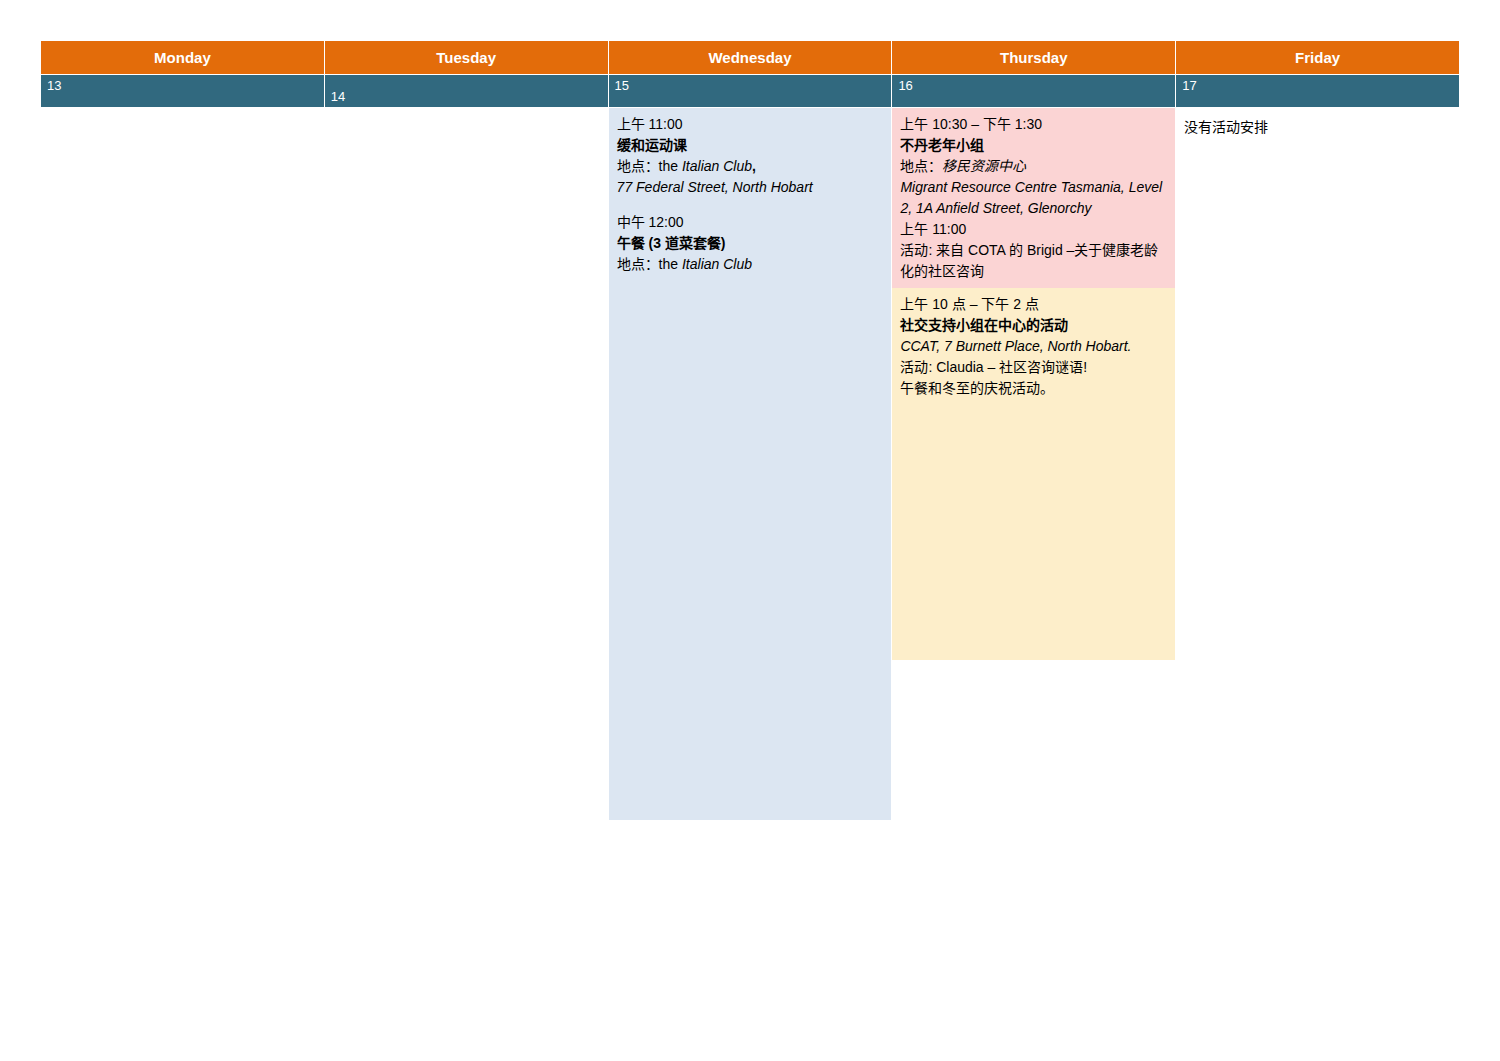| Monday | Tuesday | Wednesday | Thursday | Friday |
| --- | --- | --- | --- | --- |
| 13 | 14 | 15 | 16 | 17 |
| | | 上午 11:00 缓和运动课 地点：the Italian Club , 77 Federal Street, North Hobart 中午 12:00 午餐 (3 道菜套餐) 地点：the Italian Club | 上午 10:30 – 下午 1:30 不丹老年小组 地点： 移民资源中心 Migrant Resource Centre Tasmania, Level 2, 1A Anfield Street, Glenorchy 上午 11:00 活动: 来自 COTA 的 Brigid –关于健康老龄化的社区咨询 上午 10 点 – 下午 2 点 社交支持小组在中心的活动 CCAT, 7 Burnett Place, North Hobart. 活动: Claudia – 社区咨询谜语! 午餐和冬至的庆祝活动。 | 没有活动安排 |